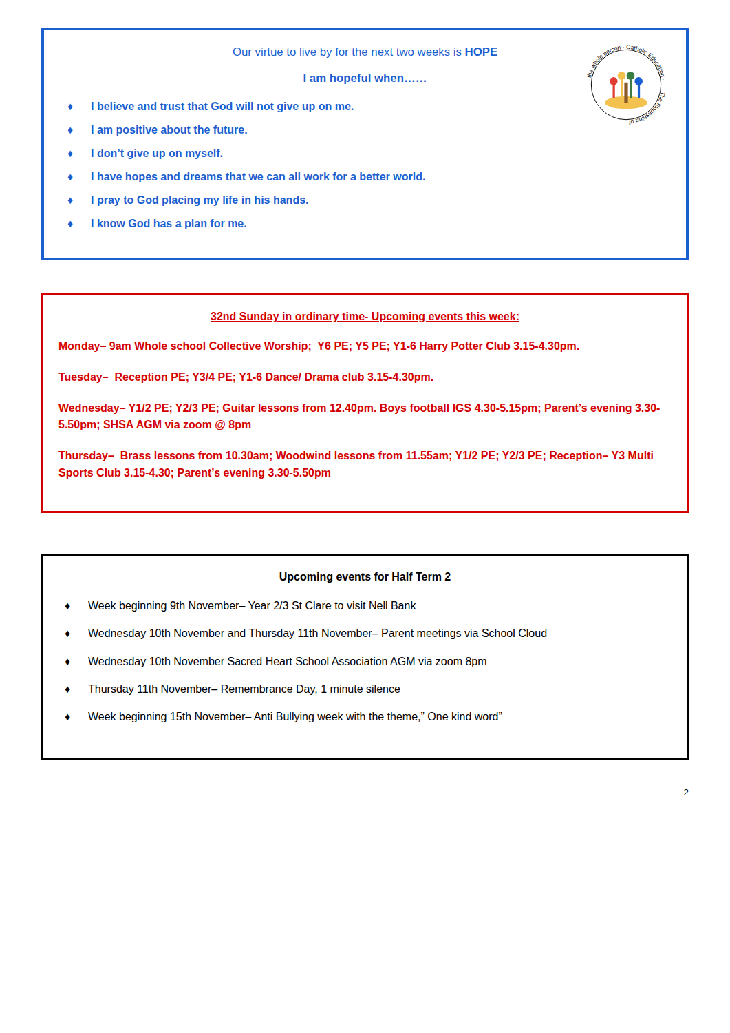the whole person · Catholic Education · The Flourishing of
Our virtue to live by for the next two weeks is HOPE
I am hopeful when……
I believe and trust that God will not give up on me.
I am positive about the future.
I don’t give up on myself.
I have hopes and dreams that we can all work for a better world.
I pray to God placing my life in his hands.
I know God has a plan for me.
32nd Sunday in ordinary time- Upcoming events this week:
Monday– 9am Whole school Collective Worship; Y6 PE; Y5 PE; Y1-6 Harry Potter Club 3.15-4.30pm.
Tuesday– Reception PE; Y3/4 PE; Y1-6 Dance/ Drama club 3.15-4.30pm.
Wednesday– Y1/2 PE; Y2/3 PE; Guitar lessons from 12.40pm. Boys football IGS 4.30-5.15pm; Parent’s evening 3.30-5.50pm; SHSA AGM via zoom @ 8pm
Thursday– Brass lessons from 10.30am; Woodwind lessons from 11.55am; Y1/2 PE; Y2/3 PE; Reception– Y3 Multi Sports Club 3.15-4.30; Parent’s evening 3.30-5.50pm
Upcoming events for Half Term 2
Week beginning 9th November– Year 2/3 St Clare to visit Nell Bank
Wednesday 10th November and Thursday 11th November– Parent meetings via School Cloud
Wednesday 10th November Sacred Heart School Association AGM via zoom 8pm
Thursday 11th November– Remembrance Day, 1 minute silence
Week beginning 15th November– Anti Bullying week with the theme,” One kind word”
2